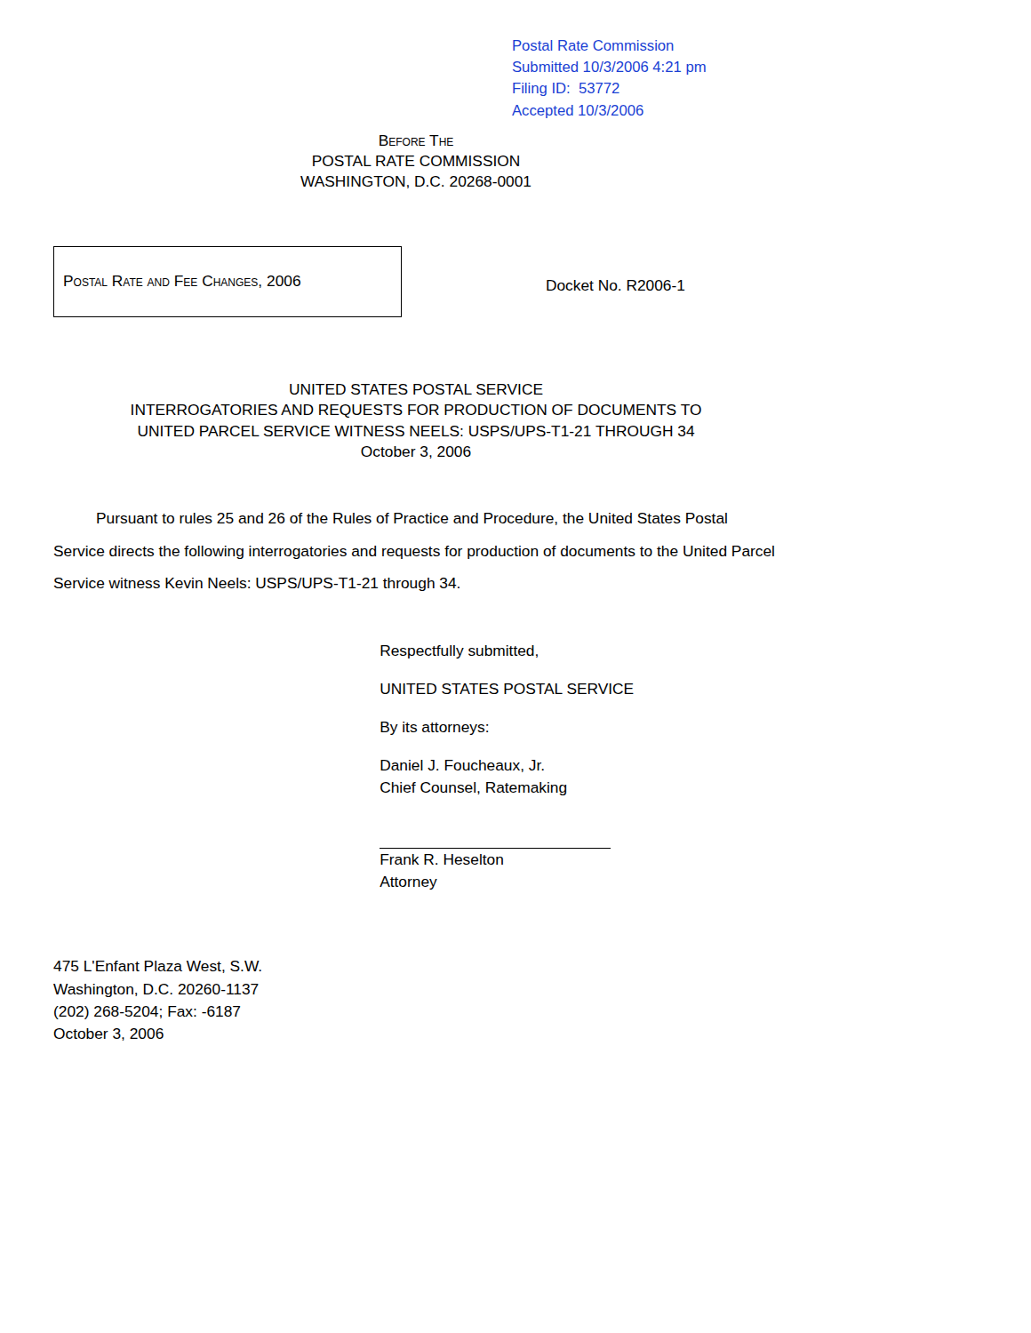Postal Rate Commission
Submitted 10/3/2006 4:21 pm
Filing ID: 53772
Accepted 10/3/2006
Before The
POSTAL RATE COMMISSION
WASHINGTON, D.C. 20268-0001
Postal Rate and Fee Changes, 2006
Docket No. R2006-1
UNITED STATES POSTAL SERVICE
INTERROGATORIES AND REQUESTS FOR PRODUCTION OF DOCUMENTS TO
UNITED PARCEL SERVICE WITNESS NEELS: USPS/UPS-T1-21 THROUGH 34
October 3, 2006
Pursuant to rules 25 and 26 of the Rules of Practice and Procedure, the United States Postal Service directs the following interrogatories and requests for production of documents to the United Parcel Service witness Kevin Neels: USPS/UPS-T1-21 through 34.
Respectfully submitted,
UNITED STATES POSTAL SERVICE
By its attorneys:
Daniel J. Foucheaux, Jr.
Chief Counsel, Ratemaking
Frank R. Heselton
Attorney
475 L'Enfant Plaza West, S.W.
Washington, D.C. 20260-1137
(202) 268-5204; Fax: -6187
October 3, 2006